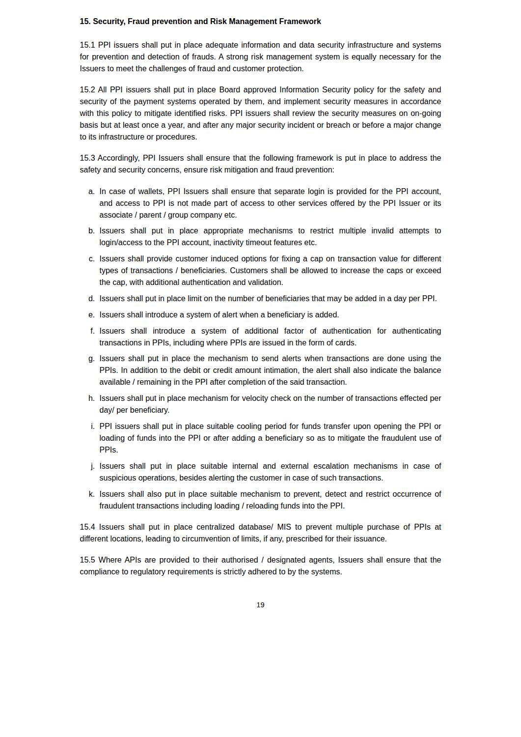15. Security, Fraud prevention and Risk Management Framework
15.1 PPI issuers shall put in place adequate information and data security infrastructure and systems for prevention and detection of frauds. A strong risk management system is equally necessary for the Issuers to meet the challenges of fraud and customer protection.
15.2 All PPI issuers shall put in place Board approved Information Security policy for the safety and security of the payment systems operated by them, and implement security measures in accordance with this policy to mitigate identified risks. PPI issuers shall review the security measures on on-going basis but at least once a year, and after any major security incident or breach or before a major change to its infrastructure or procedures.
15.3 Accordingly, PPI Issuers shall ensure that the following framework is put in place to address the safety and security concerns, ensure risk mitigation and fraud prevention:
In case of wallets, PPI Issuers shall ensure that separate login is provided for the PPI account, and access to PPI is not made part of access to other services offered by the PPI Issuer or its associate / parent / group company etc.
Issuers shall put in place appropriate mechanisms to restrict multiple invalid attempts to login/access to the PPI account, inactivity timeout features etc.
Issuers shall provide customer induced options for fixing a cap on transaction value for different types of transactions / beneficiaries. Customers shall be allowed to increase the caps or exceed the cap, with additional authentication and validation.
Issuers shall put in place limit on the number of beneficiaries that may be added in a day per PPI.
Issuers shall introduce a system of alert when a beneficiary is added.
Issuers shall introduce a system of additional factor of authentication for authenticating transactions in PPIs, including where PPIs are issued in the form of cards.
Issuers shall put in place the mechanism to send alerts when transactions are done using the PPIs. In addition to the debit or credit amount intimation, the alert shall also indicate the balance available / remaining in the PPI after completion of the said transaction.
Issuers shall put in place mechanism for velocity check on the number of transactions effected per day/ per beneficiary.
PPI issuers shall put in place suitable cooling period for funds transfer upon opening the PPI or loading of funds into the PPI or after adding a beneficiary so as to mitigate the fraudulent use of PPIs.
Issuers shall put in place suitable internal and external escalation mechanisms in case of suspicious operations, besides alerting the customer in case of such transactions.
Issuers shall also put in place suitable mechanism to prevent, detect and restrict occurrence of fraudulent transactions including loading / reloading funds into the PPI.
15.4 Issuers shall put in place centralized database/ MIS to prevent multiple purchase of PPIs at different locations, leading to circumvention of limits, if any, prescribed for their issuance.
15.5 Where APIs are provided to their authorised / designated agents, Issuers shall ensure that the compliance to regulatory requirements is strictly adhered to by the systems.
19